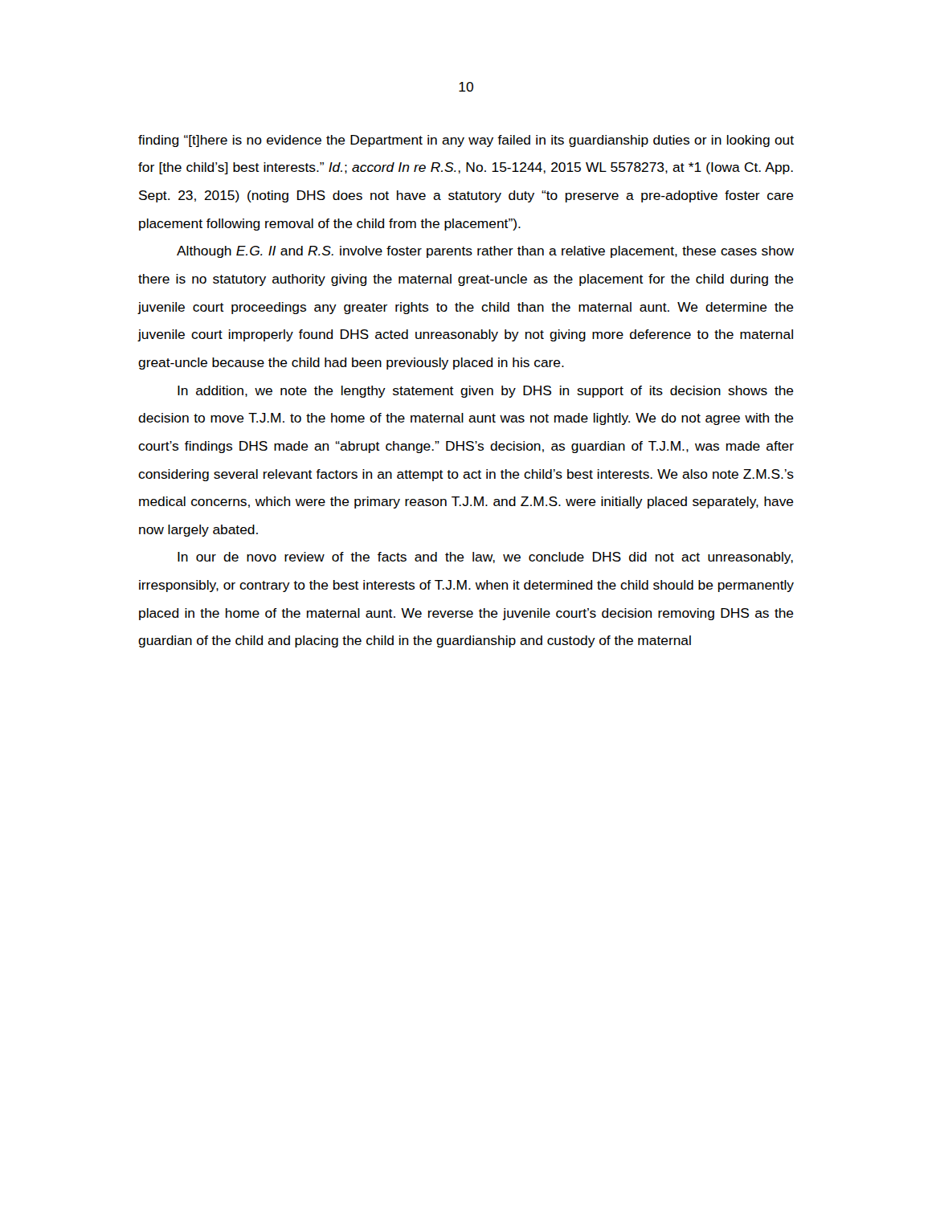10
finding “[t]here is no evidence the Department in any way failed in its guardianship duties or in looking out for [the child’s] best interests.” Id.; accord In re R.S., No. 15-1244, 2015 WL 5578273, at *1 (Iowa Ct. App. Sept. 23, 2015) (noting DHS does not have a statutory duty “to preserve a pre-adoptive foster care placement following removal of the child from the placement”).
Although E.G. II and R.S. involve foster parents rather than a relative placement, these cases show there is no statutory authority giving the maternal great-uncle as the placement for the child during the juvenile court proceedings any greater rights to the child than the maternal aunt. We determine the juvenile court improperly found DHS acted unreasonably by not giving more deference to the maternal great-uncle because the child had been previously placed in his care.
In addition, we note the lengthy statement given by DHS in support of its decision shows the decision to move T.J.M. to the home of the maternal aunt was not made lightly. We do not agree with the court’s findings DHS made an “abrupt change.” DHS’s decision, as guardian of T.J.M., was made after considering several relevant factors in an attempt to act in the child’s best interests. We also note Z.M.S.’s medical concerns, which were the primary reason T.J.M. and Z.M.S. were initially placed separately, have now largely abated.
In our de novo review of the facts and the law, we conclude DHS did not act unreasonably, irresponsibly, or contrary to the best interests of T.J.M. when it determined the child should be permanently placed in the home of the maternal aunt. We reverse the juvenile court’s decision removing DHS as the guardian of the child and placing the child in the guardianship and custody of the maternal